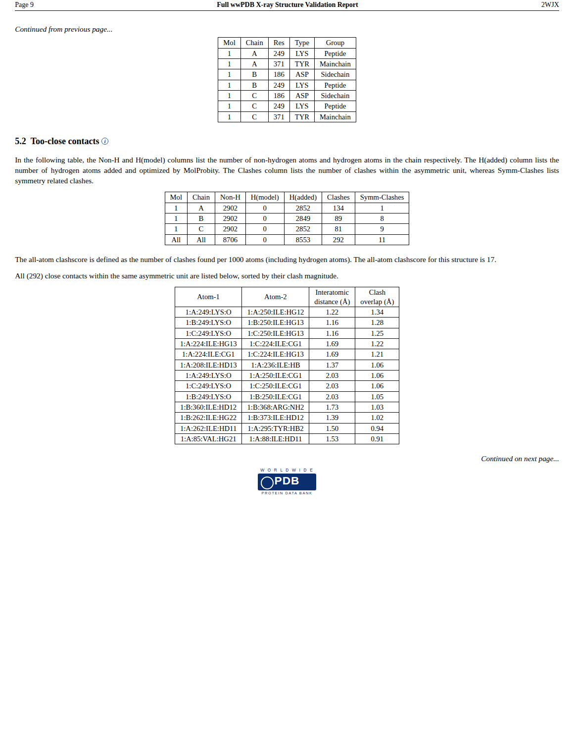Page 9
Full wwPDB X-ray Structure Validation Report
2WJX
Continued from previous page...
| Mol | Chain | Res | Type | Group |
| --- | --- | --- | --- | --- |
| 1 | A | 249 | LYS | Peptide |
| 1 | A | 371 | TYR | Mainchain |
| 1 | B | 186 | ASP | Sidechain |
| 1 | B | 249 | LYS | Peptide |
| 1 | C | 186 | ASP | Sidechain |
| 1 | C | 249 | LYS | Peptide |
| 1 | C | 371 | TYR | Mainchain |
5.2 Too-close contacts i
In the following table, the Non-H and H(model) columns list the number of non-hydrogen atoms and hydrogen atoms in the chain respectively. The H(added) column lists the number of hydrogen atoms added and optimized by MolProbity. The Clashes column lists the number of clashes within the asymmetric unit, whereas Symm-Clashes lists symmetry related clashes.
| Mol | Chain | Non-H | H(model) | H(added) | Clashes | Symm-Clashes |
| --- | --- | --- | --- | --- | --- | --- |
| 1 | A | 2902 | 0 | 2852 | 134 | 1 |
| 1 | B | 2902 | 0 | 2849 | 89 | 8 |
| 1 | C | 2902 | 0 | 2852 | 81 | 9 |
| All | All | 8706 | 0 | 8553 | 292 | 11 |
The all-atom clashscore is defined as the number of clashes found per 1000 atoms (including hydrogen atoms). The all-atom clashscore for this structure is 17.
All (292) close contacts within the same asymmetric unit are listed below, sorted by their clash magnitude.
| Atom-1 | Atom-2 | Interatomic distance (Å) | Clash overlap (Å) |
| --- | --- | --- | --- |
| 1:A:249:LYS:O | 1:A:250:ILE:HG12 | 1.22 | 1.34 |
| 1:B:249:LYS:O | 1:B:250:ILE:HG13 | 1.16 | 1.28 |
| 1:C:249:LYS:O | 1:C:250:ILE:HG13 | 1.16 | 1.25 |
| 1:A:224:ILE:HG13 | 1:C:224:ILE:CG1 | 1.69 | 1.22 |
| 1:A:224:ILE:CG1 | 1:C:224:ILE:HG13 | 1.69 | 1.21 |
| 1:A:208:ILE:HD13 | 1:A:236:ILE:HB | 1.37 | 1.06 |
| 1:A:249:LYS:O | 1:A:250:ILE:CG1 | 2.03 | 1.06 |
| 1:C:249:LYS:O | 1:C:250:ILE:CG1 | 2.03 | 1.06 |
| 1:B:249:LYS:O | 1:B:250:ILE:CG1 | 2.03 | 1.05 |
| 1:B:360:ILE:HD12 | 1:B:368:ARG:NH2 | 1.73 | 1.03 |
| 1:B:262:ILE:HG22 | 1:B:373:ILE:HD12 | 1.39 | 1.02 |
| 1:A:262:ILE:HD11 | 1:A:295:TYR:HB2 | 1.50 | 0.94 |
| 1:A:85:VAL:HG21 | 1:A:88:ILE:HD11 | 1.53 | 0.91 |
Continued on next page...
W O R L D W I D E
PDB
PROTEIN DATA BANK